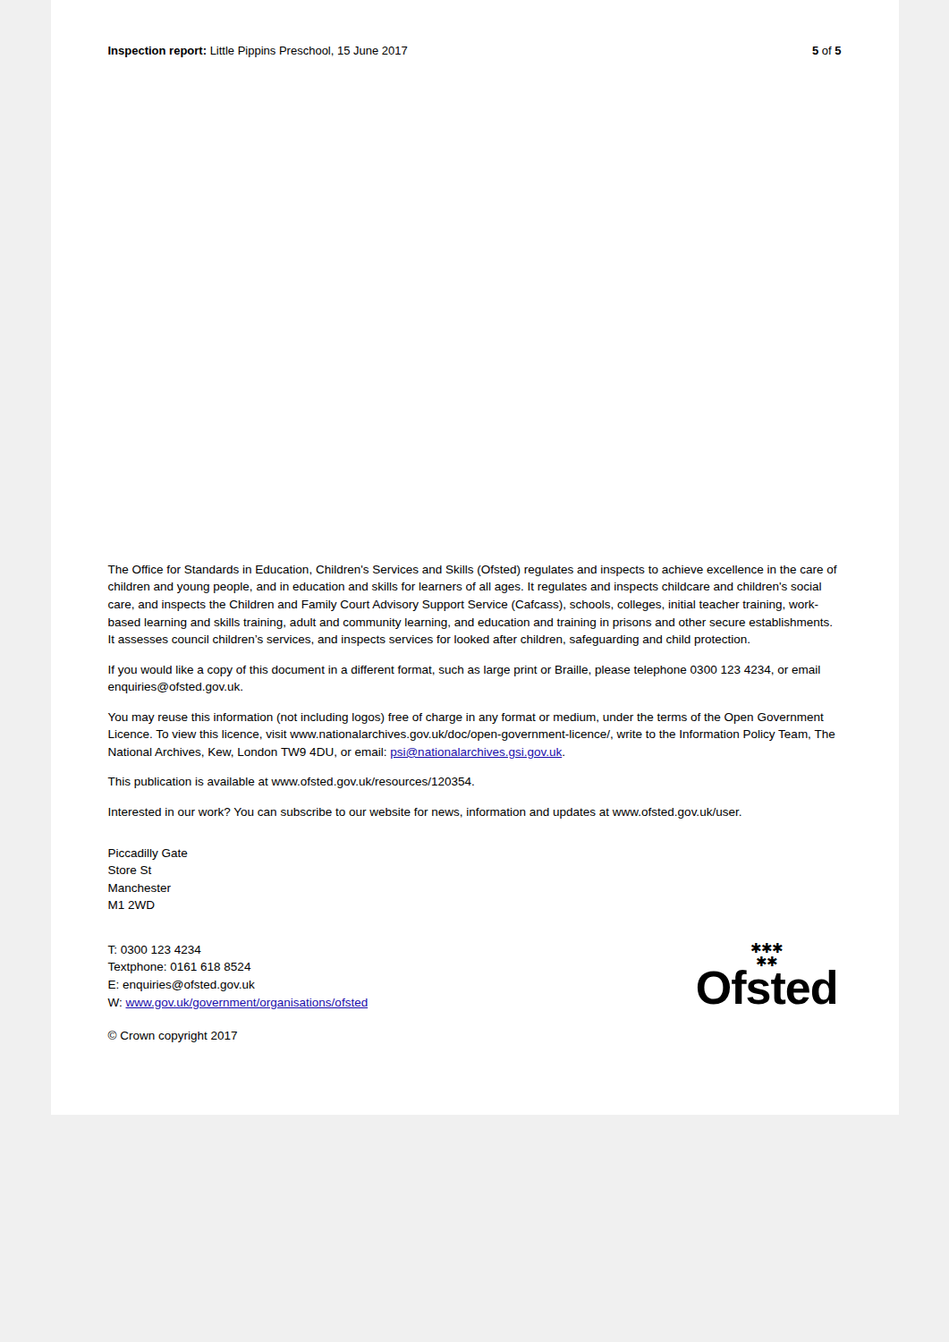Inspection report: Little Pippins Preschool, 15 June 2017
5 of 5
The Office for Standards in Education, Children's Services and Skills (Ofsted) regulates and inspects to achieve excellence in the care of children and young people, and in education and skills for learners of all ages. It regulates and inspects childcare and children's social care, and inspects the Children and Family Court Advisory Support Service (Cafcass), schools, colleges, initial teacher training, work-based learning and skills training, adult and community learning, and education and training in prisons and other secure establishments. It assesses council children’s services, and inspects services for looked after children, safeguarding and child protection.
If you would like a copy of this document in a different format, such as large print or Braille, please telephone 0300 123 4234, or email enquiries@ofsted.gov.uk.
You may reuse this information (not including logos) free of charge in any format or medium, under the terms of the Open Government Licence. To view this licence, visit www.nationalarchives.gov.uk/doc/open-government-licence/, write to the Information Policy Team, The National Archives, Kew, London TW9 4DU, or email: psi@nationalarchives.gsi.gov.uk.
This publication is available at www.ofsted.gov.uk/resources/120354.
Interested in our work? You can subscribe to our website for news, information and updates at www.ofsted.gov.uk/user.
Piccadilly Gate
Store St
Manchester
M1 2WD
T: 0300 123 4234
Textphone: 0161 618 8524
E: enquiries@ofsted.gov.uk
W: www.gov.uk/government/organisations/ofsted
✱✱✱
✱✱
Ofsted
© Crown copyright 2017